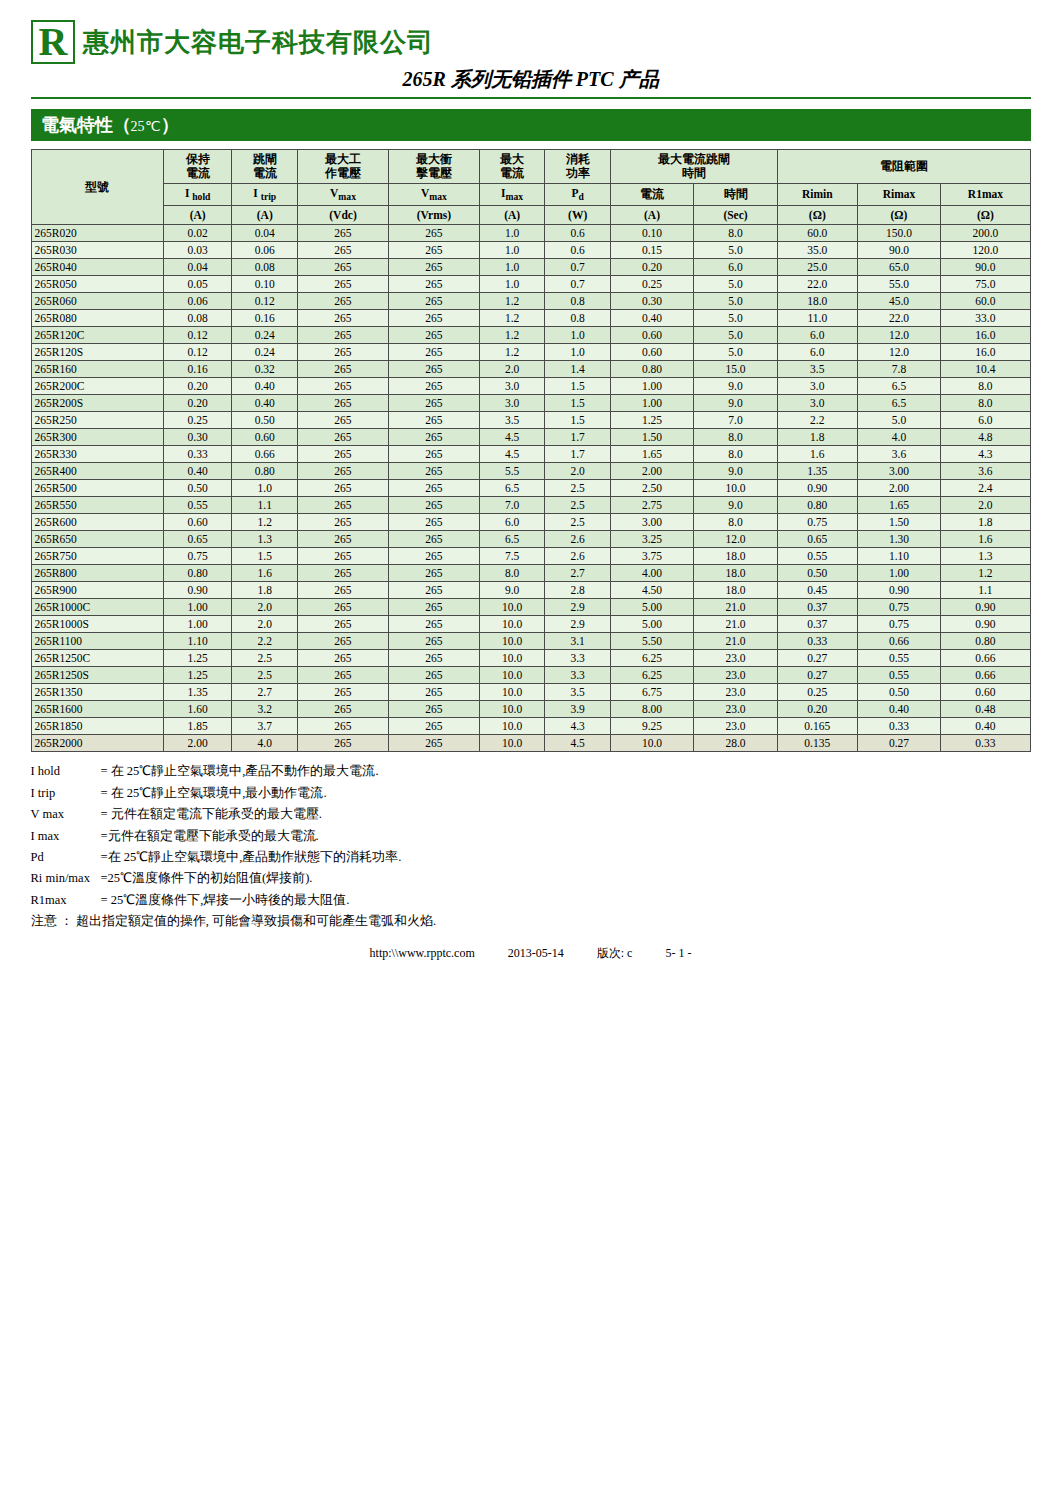R 惠州市大容电子科技有限公司
265R 系列无铅插件 PTC 产品
電氣特性（25℃）
| 型號 | 保持 電流 | 跳閘 電流 | 最大工 作電壓 | 最大衝 擊電壓 | 最大 電流 | 消耗 功率 | 最大電流跳閘 時間 | 電阻範圍 |
| --- | --- | --- | --- | --- | --- | --- | --- | --- |
| I hold | I trip | V max | V max | I max | P d | 電流 | 時間 | Rimin | Rimax | R1max |
| (A) | (A) | (Vdc) | (Vrms) | (A) | (W) | (A) | (Sec) | (Ω) | (Ω) | (Ω) |
| 265R020 | 0.02 | 0.04 | 265 | 265 | 1.0 | 0.6 | 0.10 | 8.0 | 60.0 | 150.0 | 200.0 |
| 265R030 | 0.03 | 0.06 | 265 | 265 | 1.0 | 0.6 | 0.15 | 5.0 | 35.0 | 90.0 | 120.0 |
| 265R040 | 0.04 | 0.08 | 265 | 265 | 1.0 | 0.7 | 0.20 | 6.0 | 25.0 | 65.0 | 90.0 |
| 265R050 | 0.05 | 0.10 | 265 | 265 | 1.0 | 0.7 | 0.25 | 5.0 | 22.0 | 55.0 | 75.0 |
| 265R060 | 0.06 | 0.12 | 265 | 265 | 1.2 | 0.8 | 0.30 | 5.0 | 18.0 | 45.0 | 60.0 |
| 265R080 | 0.08 | 0.16 | 265 | 265 | 1.2 | 0.8 | 0.40 | 5.0 | 11.0 | 22.0 | 33.0 |
| 265R120C | 0.12 | 0.24 | 265 | 265 | 1.2 | 1.0 | 0.60 | 5.0 | 6.0 | 12.0 | 16.0 |
| 265R120S | 0.12 | 0.24 | 265 | 265 | 1.2 | 1.0 | 0.60 | 5.0 | 6.0 | 12.0 | 16.0 |
| 265R160 | 0.16 | 0.32 | 265 | 265 | 2.0 | 1.4 | 0.80 | 15.0 | 3.5 | 7.8 | 10.4 |
| 265R200C | 0.20 | 0.40 | 265 | 265 | 3.0 | 1.5 | 1.00 | 9.0 | 3.0 | 6.5 | 8.0 |
| 265R200S | 0.20 | 0.40 | 265 | 265 | 3.0 | 1.5 | 1.00 | 9.0 | 3.0 | 6.5 | 8.0 |
| 265R250 | 0.25 | 0.50 | 265 | 265 | 3.5 | 1.5 | 1.25 | 7.0 | 2.2 | 5.0 | 6.0 |
| 265R300 | 0.30 | 0.60 | 265 | 265 | 4.5 | 1.7 | 1.50 | 8.0 | 1.8 | 4.0 | 4.8 |
| 265R330 | 0.33 | 0.66 | 265 | 265 | 4.5 | 1.7 | 1.65 | 8.0 | 1.6 | 3.6 | 4.3 |
| 265R400 | 0.40 | 0.80 | 265 | 265 | 5.5 | 2.0 | 2.00 | 9.0 | 1.35 | 3.00 | 3.6 |
| 265R500 | 0.50 | 1.0 | 265 | 265 | 6.5 | 2.5 | 2.50 | 10.0 | 0.90 | 2.00 | 2.4 |
| 265R550 | 0.55 | 1.1 | 265 | 265 | 7.0 | 2.5 | 2.75 | 9.0 | 0.80 | 1.65 | 2.0 |
| 265R600 | 0.60 | 1.2 | 265 | 265 | 6.0 | 2.5 | 3.00 | 8.0 | 0.75 | 1.50 | 1.8 |
| 265R650 | 0.65 | 1.3 | 265 | 265 | 6.5 | 2.6 | 3.25 | 12.0 | 0.65 | 1.30 | 1.6 |
| 265R750 | 0.75 | 1.5 | 265 | 265 | 7.5 | 2.6 | 3.75 | 18.0 | 0.55 | 1.10 | 1.3 |
| 265R800 | 0.80 | 1.6 | 265 | 265 | 8.0 | 2.7 | 4.00 | 18.0 | 0.50 | 1.00 | 1.2 |
| 265R900 | 0.90 | 1.8 | 265 | 265 | 9.0 | 2.8 | 4.50 | 18.0 | 0.45 | 0.90 | 1.1 |
| 265R1000C | 1.00 | 2.0 | 265 | 265 | 10.0 | 2.9 | 5.00 | 21.0 | 0.37 | 0.75 | 0.90 |
| 265R1000S | 1.00 | 2.0 | 265 | 265 | 10.0 | 2.9 | 5.00 | 21.0 | 0.37 | 0.75 | 0.90 |
| 265R1100 | 1.10 | 2.2 | 265 | 265 | 10.0 | 3.1 | 5.50 | 21.0 | 0.33 | 0.66 | 0.80 |
| 265R1250C | 1.25 | 2.5 | 265 | 265 | 10.0 | 3.3 | 6.25 | 23.0 | 0.27 | 0.55 | 0.66 |
| 265R1250S | 1.25 | 2.5 | 265 | 265 | 10.0 | 3.3 | 6.25 | 23.0 | 0.27 | 0.55 | 0.66 |
| 265R1350 | 1.35 | 2.7 | 265 | 265 | 10.0 | 3.5 | 6.75 | 23.0 | 0.25 | 0.50 | 0.60 |
| 265R1600 | 1.60 | 3.2 | 265 | 265 | 10.0 | 3.9 | 8.00 | 23.0 | 0.20 | 0.40 | 0.48 |
| 265R1850 | 1.85 | 3.7 | 265 | 265 | 10.0 | 4.3 | 9.25 | 23.0 | 0.165 | 0.33 | 0.40 |
| 265R2000 | 2.00 | 4.0 | 265 | 265 | 10.0 | 4.5 | 10.0 | 28.0 | 0.135 | 0.27 | 0.33 |
I hold= 在 25℃靜止空氣環境中,產品不動作的最大電流.
I trip= 在 25℃靜止空氣環境中,最小動作電流.
V max= 元件在額定電流下能承受的最大電壓.
I max=元件在額定電壓下能承受的最大電流.
Pd=在 25℃靜止空氣環境中,產品動作狀態下的消耗功率.
Ri min/max=25℃溫度條件下的初始阻值(焊接前).
R1max= 25℃溫度條件下,焊接一小時後的最大阻值.
注意 ： 超出指定額定值的操作, 可能會導致損傷和可能產生電弧和火焰.
http:\\www.rpptc.com 2013-05-14 版次: c 5- 1 -